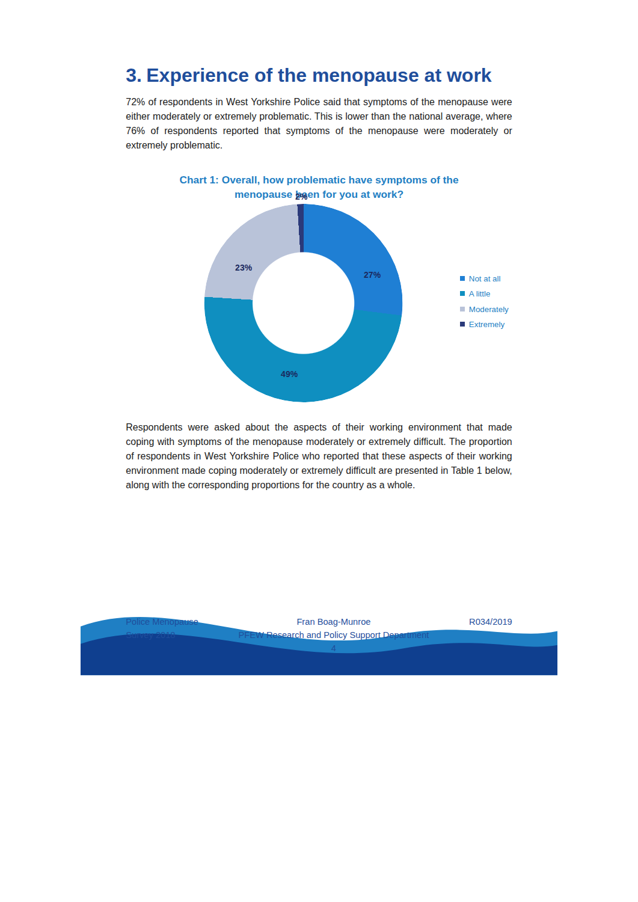3. Experience of the menopause at work
72% of respondents in West Yorkshire Police said that symptoms of the menopause were either moderately or extremely problematic. This is lower than the national average, where 76% of respondents reported that symptoms of the menopause were moderately or extremely problematic.
Chart 1: Overall, how problematic have symptoms of the menopause been for you at work?
2%
27%
49%
23%
Not at all
A little
Moderately
Extremely
Respondents were asked about the aspects of their working environment that made coping with symptoms of the menopause moderately or extremely difficult. The proportion of respondents in West Yorkshire Police who reported that these aspects of their working environment made coping moderately or extremely difficult are presented in Table 1 below, along with the corresponding proportions for the country as a whole.
Police Menopause
Survey 2018
Fran Boag-Munroe
PFEW Research and Policy Support Department 4
R034/2019